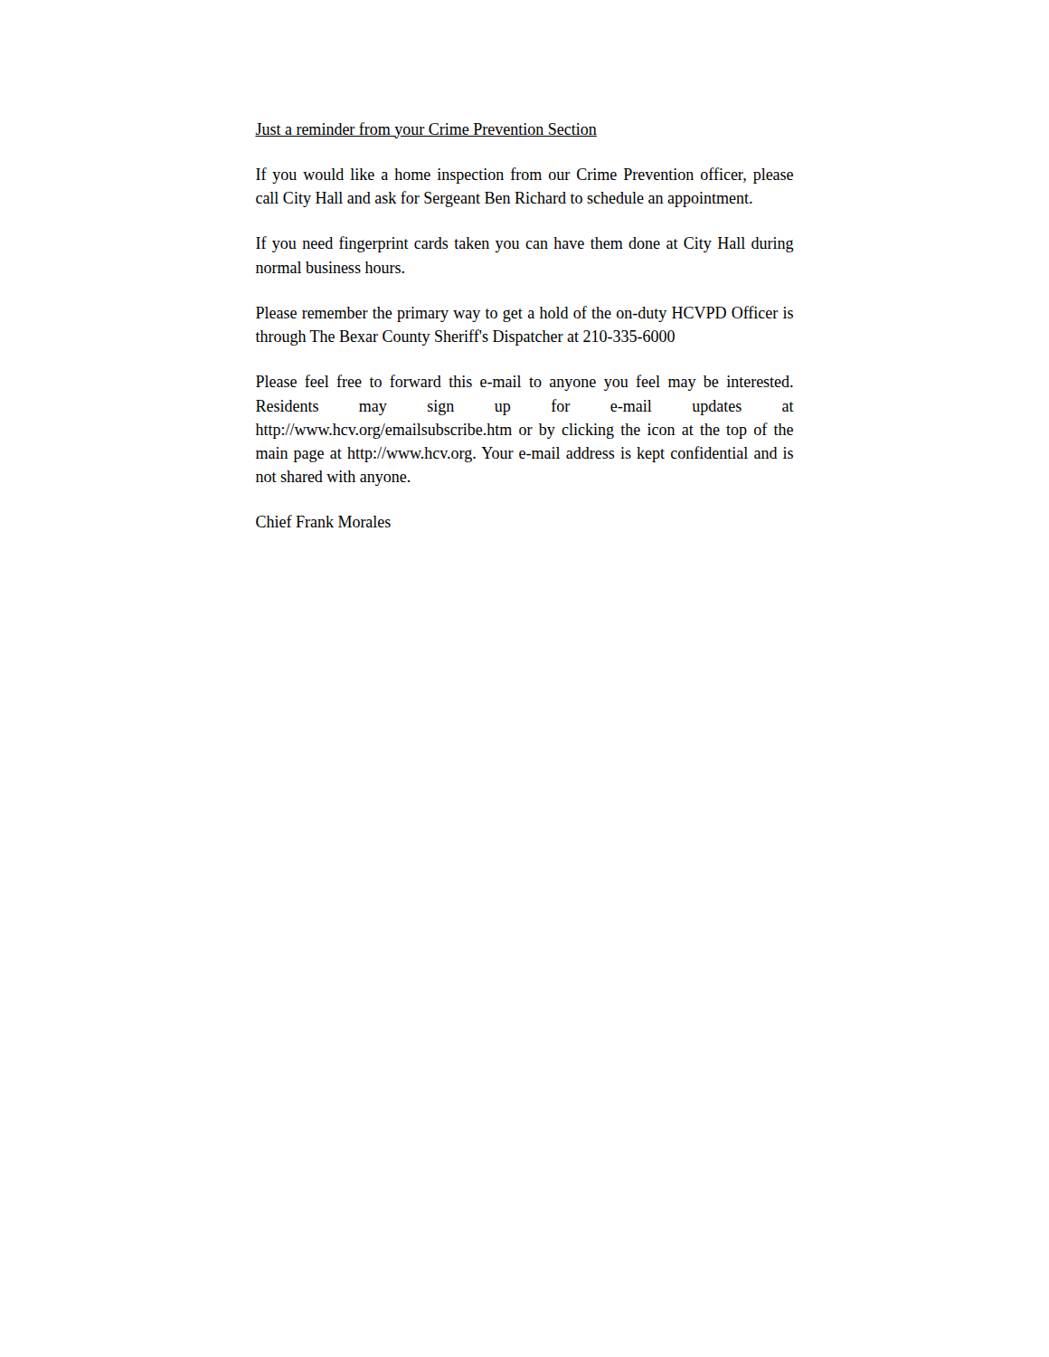Just a reminder from your Crime Prevention Section
If you would like a home inspection from our Crime Prevention officer, please call City Hall and ask for Sergeant Ben Richard to schedule an appointment.
If you need fingerprint cards taken you can have them done at City Hall during normal business hours.
Please remember the primary way to get a hold of the on-duty HCVPD Officer is through The Bexar County Sheriff's Dispatcher at 210-335-6000
Please feel free to forward this e-mail to anyone you feel may be interested. Residents may sign up for e-mail updates at http://www.hcv.org/emailsubscribe.htm or by clicking the icon at the top of the main page at http://www.hcv.org. Your e-mail address is kept confidential and is not shared with anyone.
Chief Frank Morales